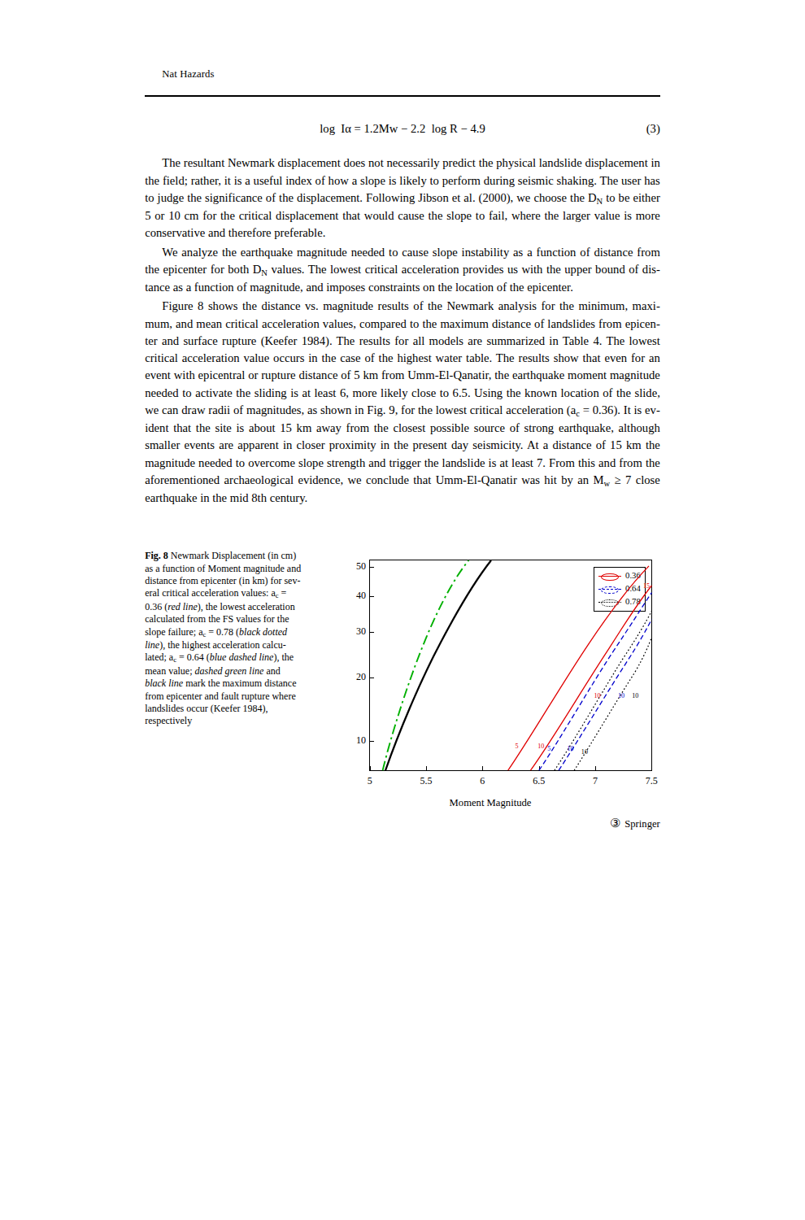Nat Hazards
log Iα = 1.2Mw − 2.2 log R − 4.9 (3)
The resultant Newmark displacement does not necessarily predict the physical landslide displacement in the field; rather, it is a useful index of how a slope is likely to perform during seismic shaking. The user has to judge the significance of the displacement. Following Jibson et al. (2000), we choose the DN to be either 5 or 10 cm for the critical displacement that would cause the slope to fail, where the larger value is more conservative and therefore preferable.
We analyze the earthquake magnitude needed to cause slope instability as a function of distance from the epicenter for both DN values. The lowest critical acceleration provides us with the upper bound of distance as a function of magnitude, and imposes constraints on the location of the epicenter.
Figure 8 shows the distance vs. magnitude results of the Newmark analysis for the minimum, maximum, and mean critical acceleration values, compared to the maximum distance of landslides from epicenter and surface rupture (Keefer 1984). The results for all models are summarized in Table 4. The lowest critical acceleration value occurs in the case of the highest water table. The results show that even for an event with epicentral or rupture distance of 5 km from Umm-El-Qanatir, the earthquake moment magnitude needed to activate the sliding is at least 6, more likely close to 6.5. Using the known location of the slide, we can draw radii of magnitudes, as shown in Fig. 9, for the lowest critical acceleration (ac = 0.36). It is evident that the site is about 15 km away from the closest possible source of strong earthquake, although smaller events are apparent in closer proximity in the present day seismicity. At a distance of 15 km the magnitude needed to overcome slope strength and trigger the landslide is at least 7. From this and from the aforementioned archaeological evidence, we conclude that Umm-El-Qanatir was hit by an Mw ≥ 7 close earthquake in the mid 8th century.
Fig. 8 Newmark Displacement (in cm) as a function of Moment magnitude and distance from epicenter (in km) for several critical acceleration values: ac = 0.36 (red line), the lowest acceleration calculated from the FS values for the slope failure; ac = 0.78 (black dotted line), the highest acceleration calculated; ac = 0.64 (blue dashed line), the mean value; dashed green line and black line mark the maximum distance from epicenter and fault rupture where landslides occur (Keefer 1984), respectively
Distance from source (km)
Moment Magnitude
50
40
30
20
10
5
5.5
6
6.5
7
7.5
0.36
0.64
0.78
5 10 5 10 10 10 10 10 15
③ Springer